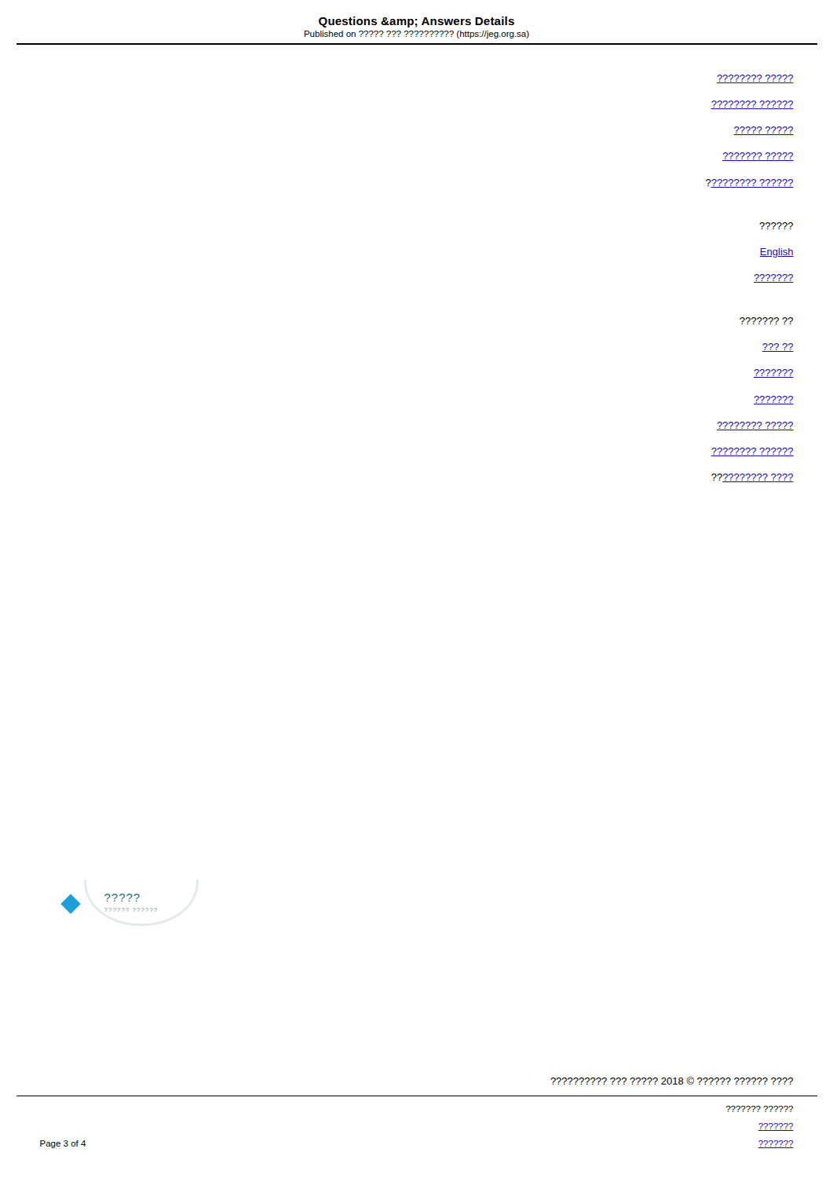Questions &amp; Answers Details
Published on ????? ??? ?????????? (https://jeg.org.sa)
????? ????????
?????? ????????
????? ?????
????? ???????
?????? ?????????
??????
English
???????
?? ???????
?? ???
???????
???????
????? ????????
?????? ????????
???? ??????????
?????
?????? ??????
???? ?????? ?????? © 2018 ????? ??? ??????????
Page 3 of 4
?????? ???????
???????
???????